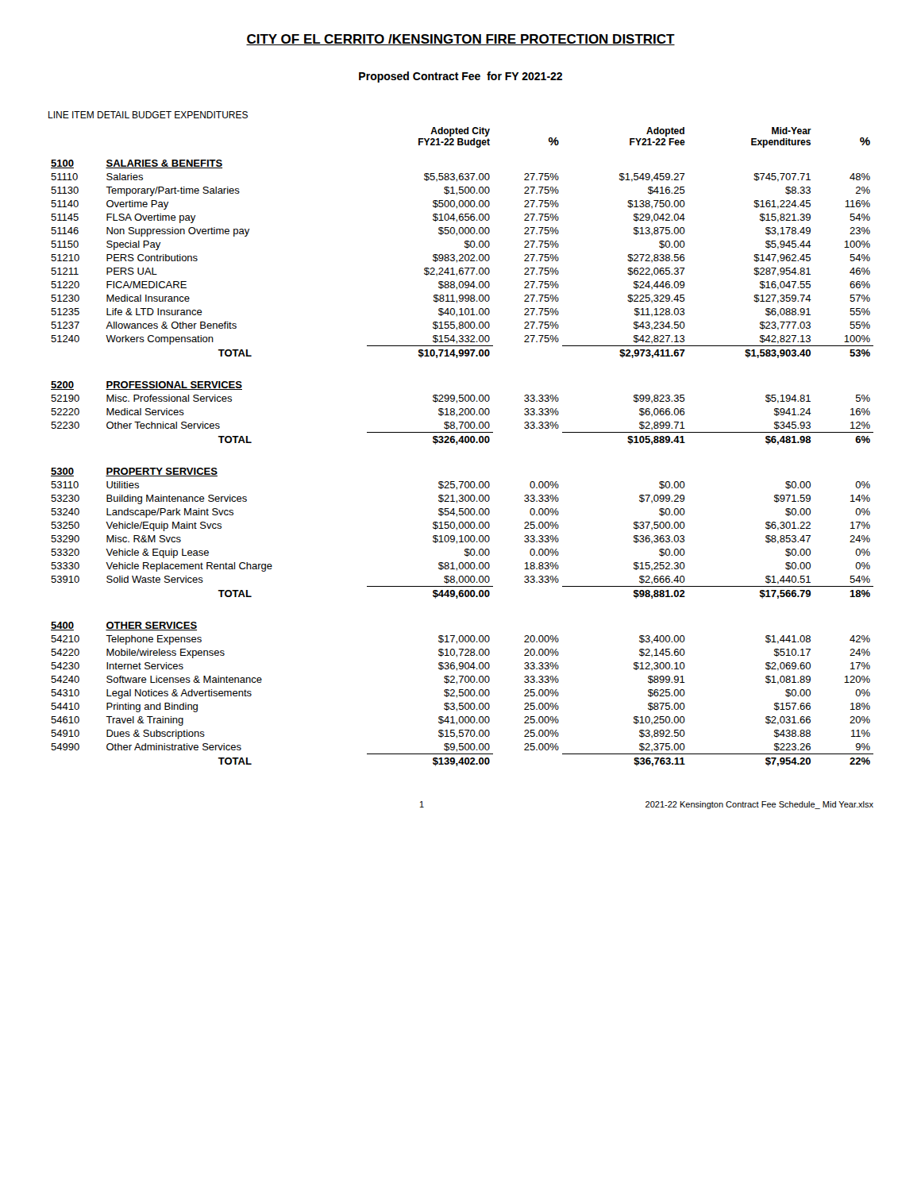CITY OF EL CERRITO /KENSINGTON FIRE PROTECTION DISTRICT
Proposed Contract Fee for FY 2021-22
LINE ITEM DETAIL BUDGET EXPENDITURES
| | | Adopted City FY21-22 Budget | % | Adopted FY21-22 Fee | Mid-Year Expenditures | % |
| --- | --- | --- | --- | --- | --- | --- |
| 5100 | SALARIES & BENEFITS | | | | | |
| 51110 | Salaries | $5,583,637.00 | 27.75% | $1,549,459.27 | $745,707.71 | 48% |
| 51130 | Temporary/Part-time Salaries | $1,500.00 | 27.75% | $416.25 | $8.33 | 2% |
| 51140 | Overtime Pay | $500,000.00 | 27.75% | $138,750.00 | $161,224.45 | 116% |
| 51145 | FLSA Overtime pay | $104,656.00 | 27.75% | $29,042.04 | $15,821.39 | 54% |
| 51146 | Non Suppression Overtime pay | $50,000.00 | 27.75% | $13,875.00 | $3,178.49 | 23% |
| 51150 | Special Pay | $0.00 | 27.75% | $0.00 | $5,945.44 | 100% |
| 51210 | PERS Contributions | $983,202.00 | 27.75% | $272,838.56 | $147,962.45 | 54% |
| 51211 | PERS UAL | $2,241,677.00 | 27.75% | $622,065.37 | $287,954.81 | 46% |
| 51220 | FICA/MEDICARE | $88,094.00 | 27.75% | $24,446.09 | $16,047.55 | 66% |
| 51230 | Medical Insurance | $811,998.00 | 27.75% | $225,329.45 | $127,359.74 | 57% |
| 51235 | Life & LTD Insurance | $40,101.00 | 27.75% | $11,128.03 | $6,088.91 | 55% |
| 51237 | Allowances & Other Benefits | $155,800.00 | 27.75% | $43,234.50 | $23,777.03 | 55% |
| 51240 | Workers Compensation | $154,332.00 | 27.75% | $42,827.13 | $42,827.13 | 100% |
| | TOTAL | $10,714,997.00 | | $2,973,411.67 | $1,583,903.40 | 53% |
| 5200 | PROFESSIONAL SERVICES | | | | | |
| 52190 | Misc. Professional Services | $299,500.00 | 33.33% | $99,823.35 | $5,194.81 | 5% |
| 52220 | Medical Services | $18,200.00 | 33.33% | $6,066.06 | $941.24 | 16% |
| 52230 | Other Technical Services | $8,700.00 | 33.33% | $2,899.71 | $345.93 | 12% |
| | TOTAL | $326,400.00 | | $105,889.41 | $6,481.98 | 6% |
| 5300 | PROPERTY SERVICES | | | | | |
| 53110 | Utilities | $25,700.00 | 0.00% | $0.00 | $0.00 | 0% |
| 53230 | Building Maintenance Services | $21,300.00 | 33.33% | $7,099.29 | $971.59 | 14% |
| 53240 | Landscape/Park Maint Svcs | $54,500.00 | 0.00% | $0.00 | $0.00 | 0% |
| 53250 | Vehicle/Equip Maint Svcs | $150,000.00 | 25.00% | $37,500.00 | $6,301.22 | 17% |
| 53290 | Misc. R&M Svcs | $109,100.00 | 33.33% | $36,363.03 | $8,853.47 | 24% |
| 53320 | Vehicle & Equip Lease | $0.00 | 0.00% | $0.00 | $0.00 | 0% |
| 53330 | Vehicle Replacement Rental Charge | $81,000.00 | 18.83% | $15,252.30 | $0.00 | 0% |
| 53910 | Solid Waste Services | $8,000.00 | 33.33% | $2,666.40 | $1,440.51 | 54% |
| | TOTAL | $449,600.00 | | $98,881.02 | $17,566.79 | 18% |
| 5400 | OTHER SERVICES | | | | | |
| 54210 | Telephone Expenses | $17,000.00 | 20.00% | $3,400.00 | $1,441.08 | 42% |
| 54220 | Mobile/wireless Expenses | $10,728.00 | 20.00% | $2,145.60 | $510.17 | 24% |
| 54230 | Internet Services | $36,904.00 | 33.33% | $12,300.10 | $2,069.60 | 17% |
| 54240 | Software Licenses & Maintenance | $2,700.00 | 33.33% | $899.91 | $1,081.89 | 120% |
| 54310 | Legal Notices & Advertisements | $2,500.00 | 25.00% | $625.00 | $0.00 | 0% |
| 54410 | Printing and Binding | $3,500.00 | 25.00% | $875.00 | $157.66 | 18% |
| 54610 | Travel & Training | $41,000.00 | 25.00% | $10,250.00 | $2,031.66 | 20% |
| 54910 | Dues & Subscriptions | $15,570.00 | 25.00% | $3,892.50 | $438.88 | 11% |
| 54990 | Other Administrative Services | $9,500.00 | 25.00% | $2,375.00 | $223.26 | 9% |
| | TOTAL | $139,402.00 | | $36,763.11 | $7,954.20 | 22% |
1 2021-22 Kensington Contract Fee Schedule_ Mid Year.xlsx